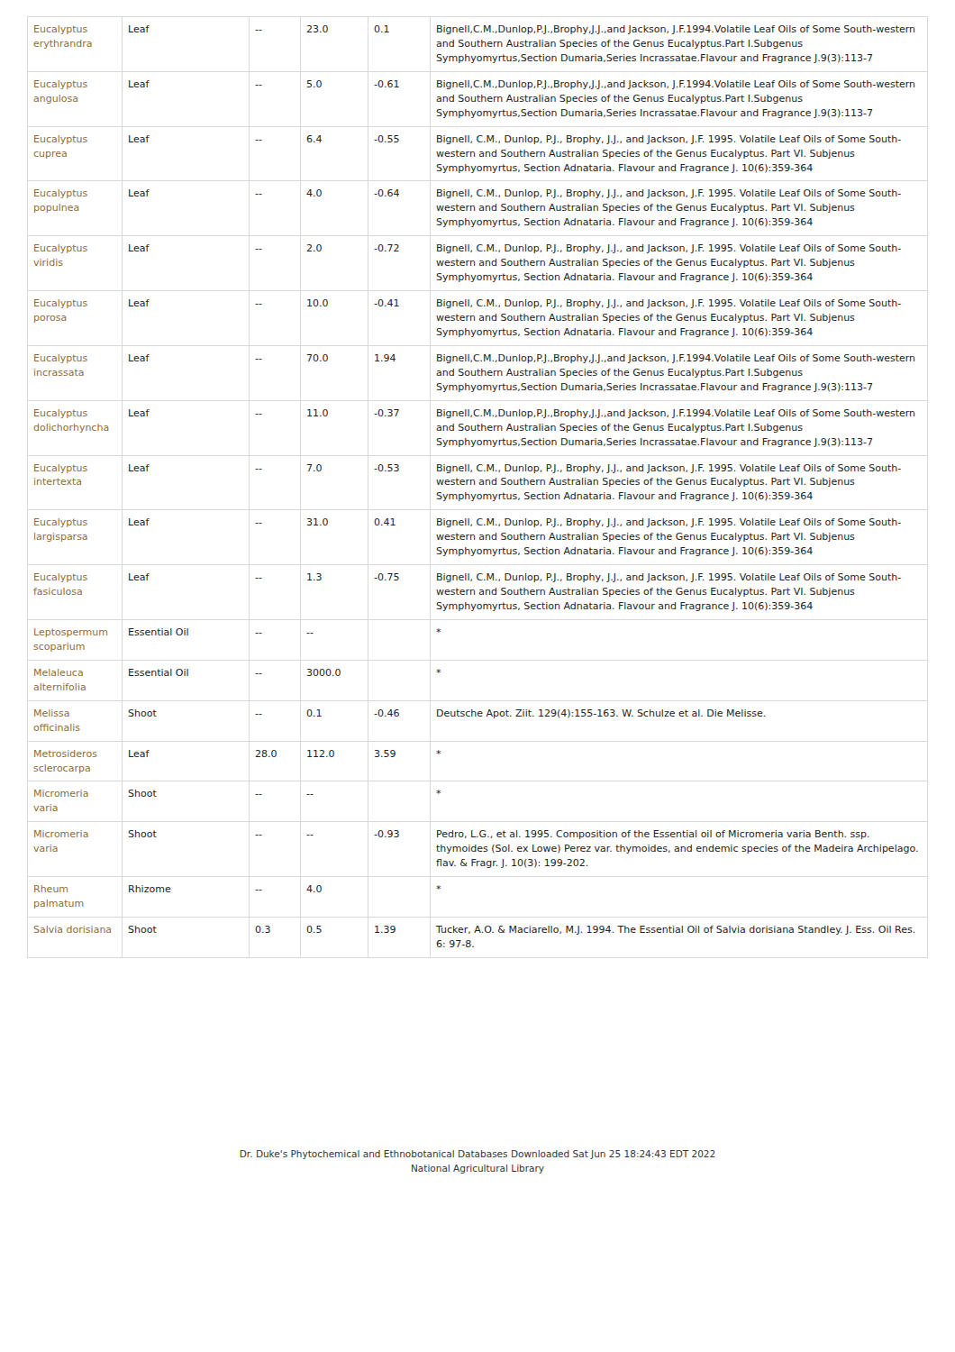| Eucalyptus erythrandra | Leaf | -- | 23.0 | 0.1 | Bignell,C.M.,Dunlop,P.J.,Brophy,J.J.,and Jackson, J.F.1994.Volatile Leaf Oils of Some South-western and Southern Australian Species of the Genus Eucalyptus.Part I.Subgenus Symphyomyrtus,Section Dumaria,Series Incrassatae.Flavour and Fragrance J.9(3):113-7 |
| Eucalyptus angulosa | Leaf | -- | 5.0 | -0.61 | Bignell,C.M.,Dunlop,P.J.,Brophy,J.J.,and Jackson, J.F.1994.Volatile Leaf Oils of Some South-western and Southern Australian Species of the Genus Eucalyptus.Part I.Subgenus Symphyomyrtus,Section Dumaria,Series Incrassatae.Flavour and Fragrance J.9(3):113-7 |
| Eucalyptus cuprea | Leaf | -- | 6.4 | -0.55 | Bignell, C.M., Dunlop, P.J., Brophy, J.J., and Jackson, J.F. 1995. Volatile Leaf Oils of Some South-western and Southern Australian Species of the Genus Eucalyptus. Part VI. Subjenus Symphyomyrtus, Section Adnataria. Flavour and Fragrance J. 10(6):359-364 |
| Eucalyptus populnea | Leaf | -- | 4.0 | -0.64 | Bignell, C.M., Dunlop, P.J., Brophy, J.J., and Jackson, J.F. 1995. Volatile Leaf Oils of Some South-western and Southern Australian Species of the Genus Eucalyptus. Part VI. Subjenus Symphyomyrtus, Section Adnataria. Flavour and Fragrance J. 10(6):359-364 |
| Eucalyptus viridis | Leaf | -- | 2.0 | -0.72 | Bignell, C.M., Dunlop, P.J., Brophy, J.J., and Jackson, J.F. 1995. Volatile Leaf Oils of Some South-western and Southern Australian Species of the Genus Eucalyptus. Part VI. Subjenus Symphyomyrtus, Section Adnataria. Flavour and Fragrance J. 10(6):359-364 |
| Eucalyptus porosa | Leaf | -- | 10.0 | -0.41 | Bignell, C.M., Dunlop, P.J., Brophy, J.J., and Jackson, J.F. 1995. Volatile Leaf Oils of Some South-western and Southern Australian Species of the Genus Eucalyptus. Part VI. Subjenus Symphyomyrtus, Section Adnataria. Flavour and Fragrance J. 10(6):359-364 |
| Eucalyptus incrassata | Leaf | -- | 70.0 | 1.94 | Bignell,C.M.,Dunlop,P.J.,Brophy,J.J.,and Jackson, J.F.1994.Volatile Leaf Oils of Some South-western and Southern Australian Species of the Genus Eucalyptus.Part I.Subgenus Symphyomyrtus,Section Dumaria,Series Incrassatae.Flavour and Fragrance J.9(3):113-7 |
| Eucalyptus dolichorhyncha | Leaf | -- | 11.0 | -0.37 | Bignell,C.M.,Dunlop,P.J.,Brophy,J.J.,and Jackson, J.F.1994.Volatile Leaf Oils of Some South-western and Southern Australian Species of the Genus Eucalyptus.Part I.Subgenus Symphyomyrtus,Section Dumaria,Series Incrassatae.Flavour and Fragrance J.9(3):113-7 |
| Eucalyptus intertexta | Leaf | -- | 7.0 | -0.53 | Bignell, C.M., Dunlop, P.J., Brophy, J.J., and Jackson, J.F. 1995. Volatile Leaf Oils of Some South-western and Southern Australian Species of the Genus Eucalyptus. Part VI. Subjenus Symphyomyrtus, Section Adnataria. Flavour and Fragrance J. 10(6):359-364 |
| Eucalyptus largisparsa | Leaf | -- | 31.0 | 0.41 | Bignell, C.M., Dunlop, P.J., Brophy, J.J., and Jackson, J.F. 1995. Volatile Leaf Oils of Some South-western and Southern Australian Species of the Genus Eucalyptus. Part VI. Subjenus Symphyomyrtus, Section Adnataria. Flavour and Fragrance J. 10(6):359-364 |
| Eucalyptus fasiculosa | Leaf | -- | 1.3 | -0.75 | Bignell, C.M., Dunlop, P.J., Brophy, J.J., and Jackson, J.F. 1995. Volatile Leaf Oils of Some South-western and Southern Australian Species of the Genus Eucalyptus. Part VI. Subjenus Symphyomyrtus, Section Adnataria. Flavour and Fragrance J. 10(6):359-364 |
| Leptospermum scoparium | Essential Oil | -- | -- | | * |
| Melaleuca alternifolia | Essential Oil | -- | 3000.0 | | * |
| Melissa officinalis | Shoot | -- | 0.1 | -0.46 | Deutsche Apot. Ziit. 129(4):155-163. W. Schulze et al. Die Melisse. |
| Metrosideros sclerocarpa | Leaf | 28.0 | 112.0 | 3.59 | * |
| Micromeria varia | Shoot | -- | -- | | * |
| Micromeria varia | Shoot | -- | -- | -0.93 | Pedro, L.G., et al. 1995. Composition of the Essential oil of Micromeria varia Benth. ssp. thymoides (Sol. ex Lowe) Perez var. thymoides, and endemic species of the Madeira Archipelago. flav. & Fragr. J. 10(3): 199-202. |
| Rheum palmatum | Rhizome | -- | 4.0 | | * |
| Salvia dorisiana | Shoot | 0.3 | 0.5 | 1.39 | Tucker, A.O. & Maciarello, M.J. 1994. The Essential Oil of Salvia dorisiana Standley. J. Ess. Oil Res. 6: 97-8. |
Dr. Duke's Phytochemical and Ethnobotanical Databases Downloaded Sat Jun 25 18:24:43 EDT 2022
National Agricultural Library